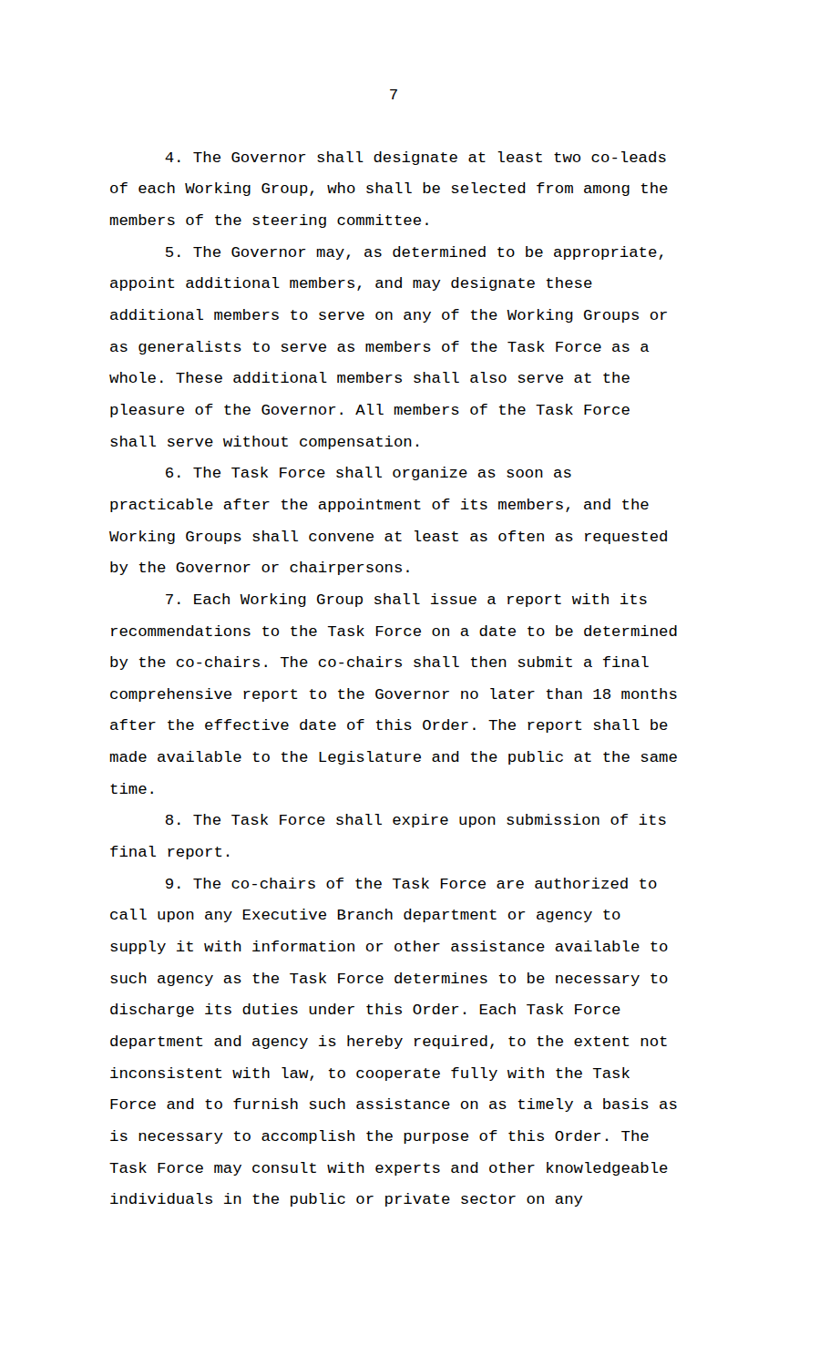7
4. The Governor shall designate at least two co-leads of each Working Group, who shall be selected from among the members of the steering committee.
5. The Governor may, as determined to be appropriate, appoint additional members, and may designate these additional members to serve on any of the Working Groups or as generalists to serve as members of the Task Force as a whole. These additional members shall also serve at the pleasure of the Governor. All members of the Task Force shall serve without compensation.
6. The Task Force shall organize as soon as practicable after the appointment of its members, and the Working Groups shall convene at least as often as requested by the Governor or chairpersons.
7. Each Working Group shall issue a report with its recommendations to the Task Force on a date to be determined by the co-chairs. The co-chairs shall then submit a final comprehensive report to the Governor no later than 18 months after the effective date of this Order. The report shall be made available to the Legislature and the public at the same time.
8. The Task Force shall expire upon submission of its final report.
9. The co-chairs of the Task Force are authorized to call upon any Executive Branch department or agency to supply it with information or other assistance available to such agency as the Task Force determines to be necessary to discharge its duties under this Order. Each Task Force department and agency is hereby required, to the extent not inconsistent with law, to cooperate fully with the Task Force and to furnish such assistance on as timely a basis as is necessary to accomplish the purpose of this Order. The Task Force may consult with experts and other knowledgeable individuals in the public or private sector on any